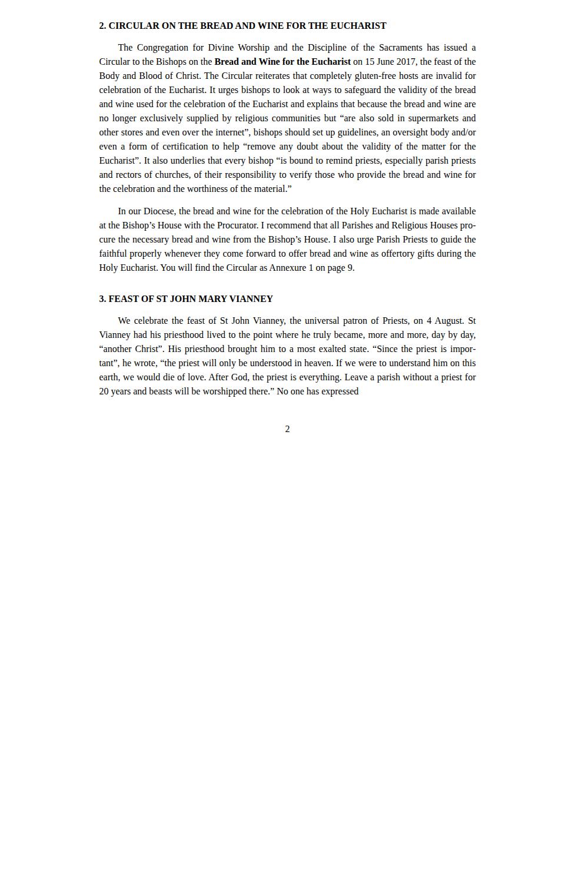2. Circular on the Bread and Wine for the Eucharist
The Congregation for Divine Worship and the Discipline of the Sacraments has issued a Circular to the Bishops on the Bread and Wine for the Eucharist on 15 June 2017, the feast of the Body and Blood of Christ. The Circular reiterates that completely gluten-free hosts are invalid for celebration of the Eucharist. It urges bishops to look at ways to safeguard the validity of the bread and wine used for the celebration of the Eucharist and explains that because the bread and wine are no longer exclusively supplied by religious communities but “are also sold in supermarkets and other stores and even over the internet”, bishops should set up guidelines, an oversight body and/or even a form of certification to help “remove any doubt about the validity of the matter for the Eucharist”. It also underlies that every bishop “is bound to remind priests, especially parish priests and rectors of churches, of their responsibility to verify those who provide the bread and wine for the celebration and the worthiness of the material.”
In our Diocese, the bread and wine for the celebration of the Holy Eucharist is made available at the Bishop’s House with the Procurator. I recommend that all Parishes and Religious Houses procure the necessary bread and wine from the Bishop’s House. I also urge Parish Priests to guide the faithful properly whenever they come forward to offer bread and wine as offertory gifts during the Holy Eucharist. You will find the Circular as Annexure 1 on page 9.
3. Feast of St John Mary Vianney
We celebrate the feast of St John Vianney, the universal patron of Priests, on 4 August. St Vianney had his priesthood lived to the point where he truly became, more and more, day by day, “another Christ”. His priesthood brought him to a most exalted state. “Since the priest is important”, he wrote, “the priest will only be understood in heaven. If we were to understand him on this earth, we would die of love. After God, the priest is everything. Leave a parish without a priest for 20 years and beasts will be worshipped there.” No one has expressed
2